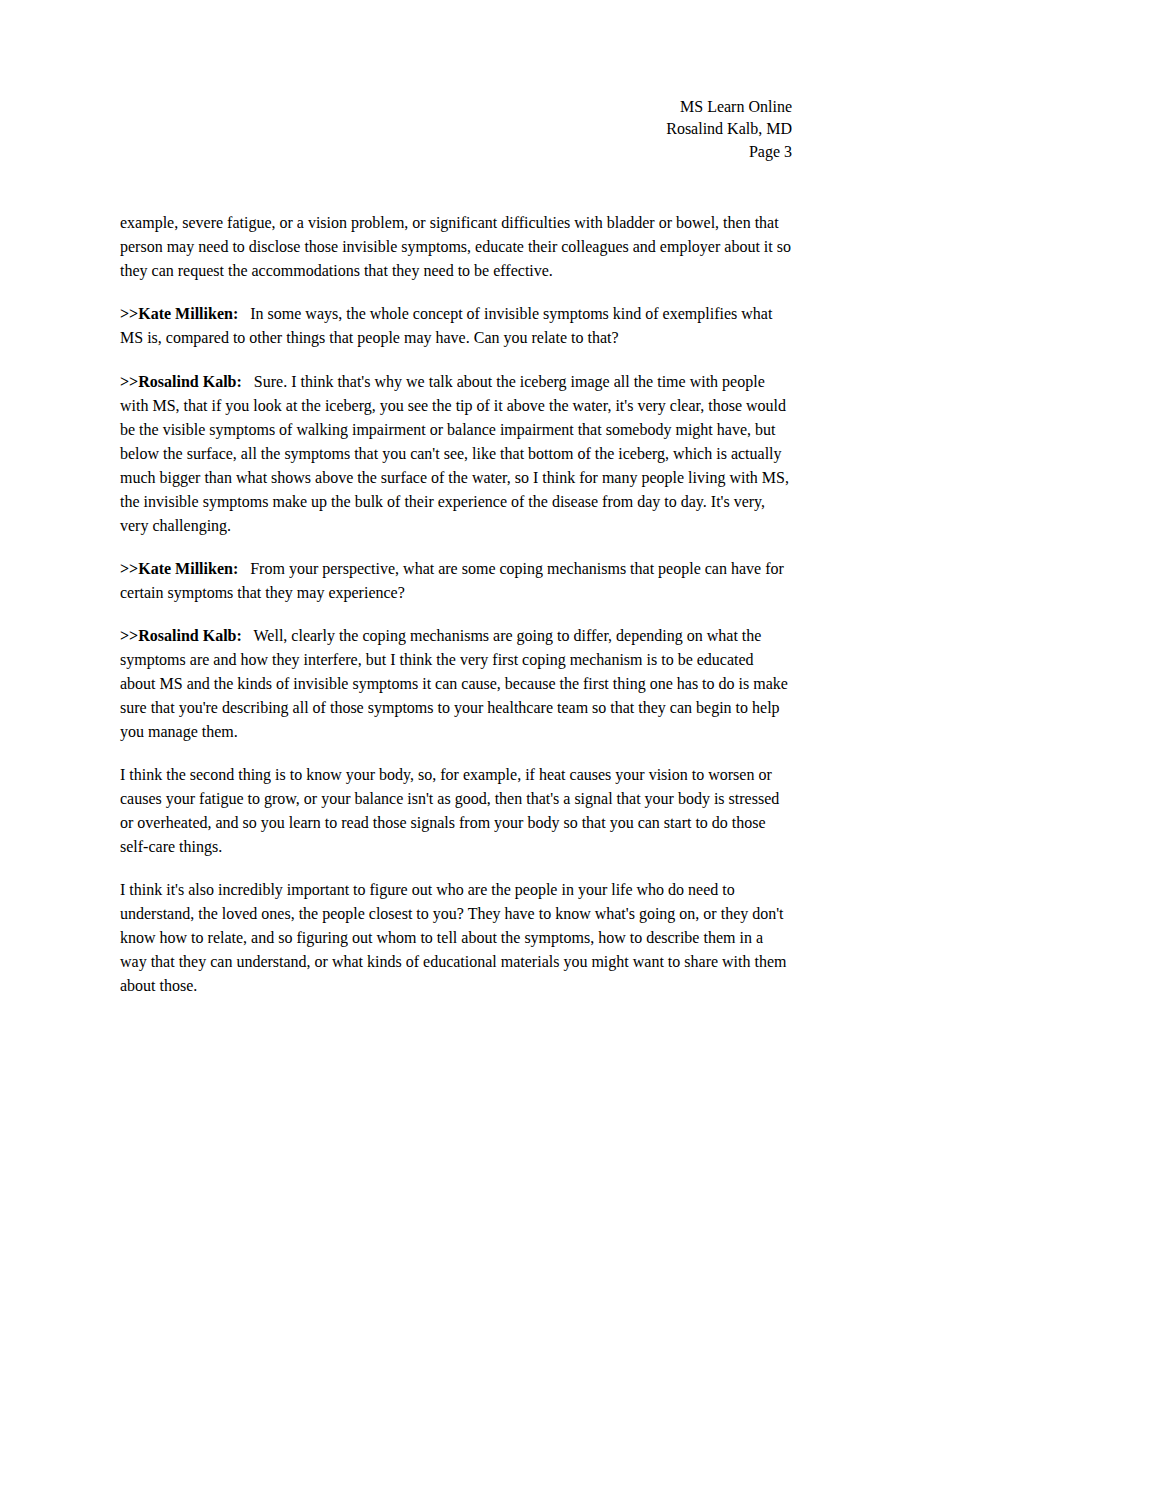MS Learn Online
Rosalind Kalb, MD
Page 3
example, severe fatigue, or a vision problem, or significant difficulties with bladder or bowel, then that person may need to disclose those invisible symptoms, educate their colleagues and employer about it so they can request the accommodations that they need to be effective.
>>Kate Milliken: In some ways, the whole concept of invisible symptoms kind of exemplifies what MS is, compared to other things that people may have. Can you relate to that?
>>Rosalind Kalb: Sure. I think that's why we talk about the iceberg image all the time with people with MS, that if you look at the iceberg, you see the tip of it above the water, it's very clear, those would be the visible symptoms of walking impairment or balance impairment that somebody might have, but below the surface, all the symptoms that you can't see, like that bottom of the iceberg, which is actually much bigger than what shows above the surface of the water, so I think for many people living with MS, the invisible symptoms make up the bulk of their experience of the disease from day to day. It's very, very challenging.
>>Kate Milliken: From your perspective, what are some coping mechanisms that people can have for certain symptoms that they may experience?
>>Rosalind Kalb: Well, clearly the coping mechanisms are going to differ, depending on what the symptoms are and how they interfere, but I think the very first coping mechanism is to be educated about MS and the kinds of invisible symptoms it can cause, because the first thing one has to do is make sure that you're describing all of those symptoms to your healthcare team so that they can begin to help you manage them.
I think the second thing is to know your body, so, for example, if heat causes your vision to worsen or causes your fatigue to grow, or your balance isn't as good, then that's a signal that your body is stressed or overheated, and so you learn to read those signals from your body so that you can start to do those self-care things.
I think it's also incredibly important to figure out who are the people in your life who do need to understand, the loved ones, the people closest to you? They have to know what's going on, or they don't know how to relate, and so figuring out whom to tell about the symptoms, how to describe them in a way that they can understand, or what kinds of educational materials you might want to share with them about those.